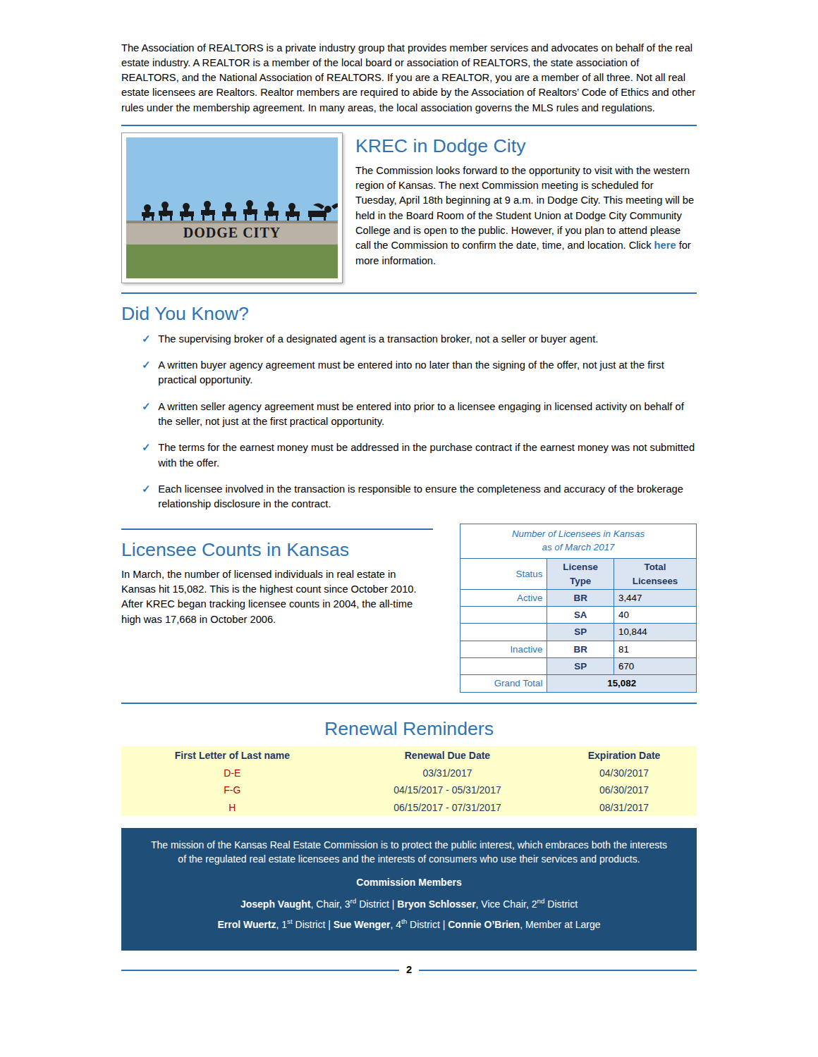The Association of REALTORS is a private industry group that provides member services and advocates on behalf of the real estate industry. A REALTOR is a member of the local board or association of REALTORS, the state association of REALTORS, and the National Association of REALTORS. If you are a REALTOR, you are a member of all three. Not all real estate licensees are Realtors. Realtor members are required to abide by the Association of Realtors’ Code of Ethics and other rules under the membership agreement. In many areas, the local association governs the MLS rules and regulations.
DODGE CITY
KREC in Dodge City
The Commission looks forward to the opportunity to visit with the western region of Kansas. The next Commission meeting is scheduled for Tuesday, April 18th beginning at 9 a.m. in Dodge City. This meeting will be held in the Board Room of the Student Union at Dodge City Community College and is open to the public. However, if you plan to attend please call the Commission to confirm the date, time, and location. Click here for more information.
Did You Know?
The supervising broker of a designated agent is a transaction broker, not a seller or buyer agent.
A written buyer agency agreement must be entered into no later than the signing of the offer, not just at the first practical opportunity.
A written seller agency agreement must be entered into prior to a licensee engaging in licensed activity on behalf of the seller, not just at the first practical opportunity.
The terms for the earnest money must be addressed in the purchase contract if the earnest money was not submitted with the offer.
Each licensee involved in the transaction is responsible to ensure the completeness and accuracy of the brokerage relationship disclosure in the contract.
Number of Licensees in Kansas as of March 2017
| Status | License Type | Total Licensees |
| --- | --- | --- |
| Active | BR | 3,447 |
| | SA | 40 |
| | SP | 10,844 |
| Inactive | BR | 81 |
| | SP | 670 |
| Grand Total | 15,082 |
Licensee Counts in Kansas
In March, the number of licensed individuals in real estate in Kansas hit 15,082. This is the highest count since October 2010. After KREC began tracking licensee counts in 2004, the all-time high was 17,668 in October 2006.
Renewal Reminders
| First Letter of Last name | Renewal Due Date | Expiration Date |
| --- | --- | --- |
| D-E | 03/31/2017 | 04/30/2017 |
| F-G | 04/15/2017 - 05/31/2017 | 06/30/2017 |
| H | 06/15/2017 - 07/31/2017 | 08/31/2017 |
The mission of the Kansas Real Estate Commission is to protect the public interest, which embraces both the interests of the regulated real estate licensees and the interests of consumers who use their services and products.
Commission Members
Joseph Vaught, Chair, 3rd District | Bryon Schlosser, Vice Chair, 2nd District
Errol Wuertz, 1st District | Sue Wenger, 4th District | Connie O’Brien, Member at Large
2